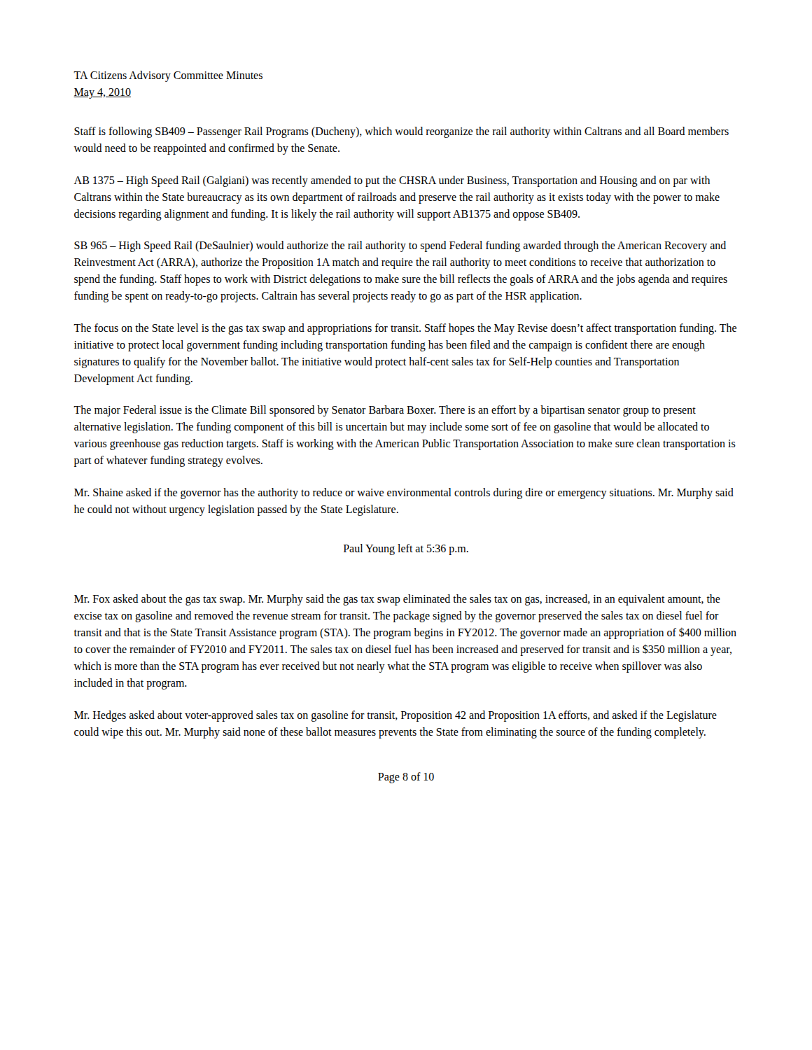TA Citizens Advisory Committee Minutes
May 4, 2010
Staff is following SB409 – Passenger Rail Programs (Ducheny), which would reorganize the rail authority within Caltrans and all Board members would need to be reappointed and confirmed by the Senate.
AB 1375 – High Speed Rail (Galgiani) was recently amended to put the CHSRA under Business, Transportation and Housing and on par with Caltrans within the State bureaucracy as its own department of railroads and preserve the rail authority as it exists today with the power to make decisions regarding alignment and funding. It is likely the rail authority will support AB1375 and oppose SB409.
SB 965 – High Speed Rail (DeSaulnier) would authorize the rail authority to spend Federal funding awarded through the American Recovery and Reinvestment Act (ARRA), authorize the Proposition 1A match and require the rail authority to meet conditions to receive that authorization to spend the funding. Staff hopes to work with District delegations to make sure the bill reflects the goals of ARRA and the jobs agenda and requires funding be spent on ready-to-go projects. Caltrain has several projects ready to go as part of the HSR application.
The focus on the State level is the gas tax swap and appropriations for transit. Staff hopes the May Revise doesn’t affect transportation funding. The initiative to protect local government funding including transportation funding has been filed and the campaign is confident there are enough signatures to qualify for the November ballot. The initiative would protect half-cent sales tax for Self-Help counties and Transportation Development Act funding.
The major Federal issue is the Climate Bill sponsored by Senator Barbara Boxer. There is an effort by a bipartisan senator group to present alternative legislation. The funding component of this bill is uncertain but may include some sort of fee on gasoline that would be allocated to various greenhouse gas reduction targets. Staff is working with the American Public Transportation Association to make sure clean transportation is part of whatever funding strategy evolves.
Mr. Shaine asked if the governor has the authority to reduce or waive environmental controls during dire or emergency situations. Mr. Murphy said he could not without urgency legislation passed by the State Legislature.
Paul Young left at 5:36 p.m.
Mr. Fox asked about the gas tax swap. Mr. Murphy said the gas tax swap eliminated the sales tax on gas, increased, in an equivalent amount, the excise tax on gasoline and removed the revenue stream for transit. The package signed by the governor preserved the sales tax on diesel fuel for transit and that is the State Transit Assistance program (STA). The program begins in FY2012. The governor made an appropriation of $400 million to cover the remainder of FY2010 and FY2011. The sales tax on diesel fuel has been increased and preserved for transit and is $350 million a year, which is more than the STA program has ever received but not nearly what the STA program was eligible to receive when spillover was also included in that program.
Mr. Hedges asked about voter-approved sales tax on gasoline for transit, Proposition 42 and Proposition 1A efforts, and asked if the Legislature could wipe this out. Mr. Murphy said none of these ballot measures prevents the State from eliminating the source of the funding completely.
Page 8 of 10